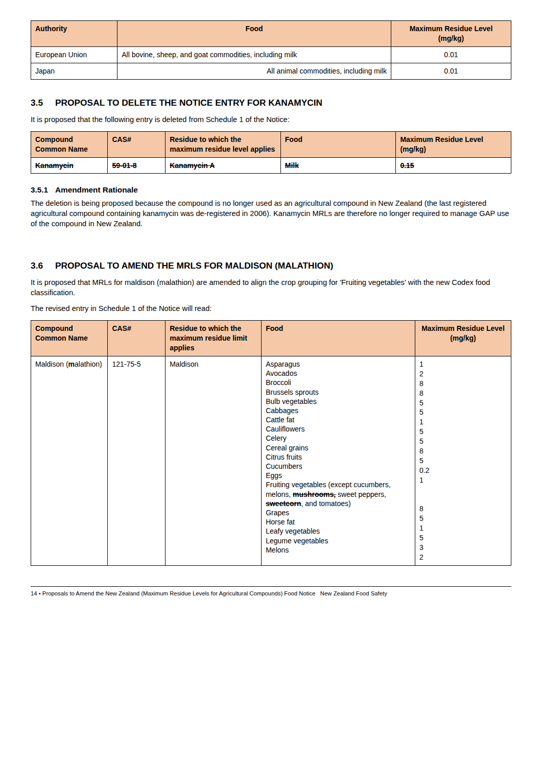| Authority | Food | Maximum Residue Level (mg/kg) |
| --- | --- | --- |
| European Union | All bovine, sheep, and goat commodities, including milk | 0.01 |
| Japan | All animal commodities, including milk | 0.01 |
3.5 PROPOSAL TO DELETE THE NOTICE ENTRY FOR KANAMYCIN
It is proposed that the following entry is deleted from Schedule 1 of the Notice:
| Compound Common Name | CAS# | Residue to which the maximum residue level applies | Food | Maximum Residue Level (mg/kg) |
| --- | --- | --- | --- | --- |
| Kanamycin | 59-01-8 | Kanamycin A | Milk | 0.15 |
3.5.1 Amendment Rationale
The deletion is being proposed because the compound is no longer used as an agricultural compound in New Zealand (the last registered agricultural compound containing kanamycin was de-registered in 2006). Kanamycin MRLs are therefore no longer required to manage GAP use of the compound in New Zealand.
3.6 PROPOSAL TO AMEND THE MRLS FOR MALDISON (MALATHION)
It is proposed that MRLs for maldison (malathion) are amended to align the crop grouping for 'Fruiting vegetables' with the new Codex food classification.
The revised entry in Schedule 1 of the Notice will read:
| Compound Common Name | CAS# | Residue to which the maximum residue limit applies | Food | Maximum Residue Level (mg/kg) |
| --- | --- | --- | --- | --- |
| Maldison ( m alathion) | 121-75-5 | Maldison | Asparagus Avocados Broccoli Brussels sprouts Bulb vegetables Cabbages Cattle fat Cauliflowers Celery Cereal grains Citrus fruits Cucumbers Eggs Fruiting vegetables (except cucumbers, melons, mushrooms, sweet peppers, sweetcorn , and tomatoes) Grapes Horse fat Leafy vegetables Legume vegetables Melons | 1 2 8 8 5 5 1 5 5 8 5 0.2 1 8 5 1 5 3 2 |
14 • Proposals to Amend the New Zealand (Maximum Residue Levels for Agricultural Compounds) Food Notice New Zealand Food Safety